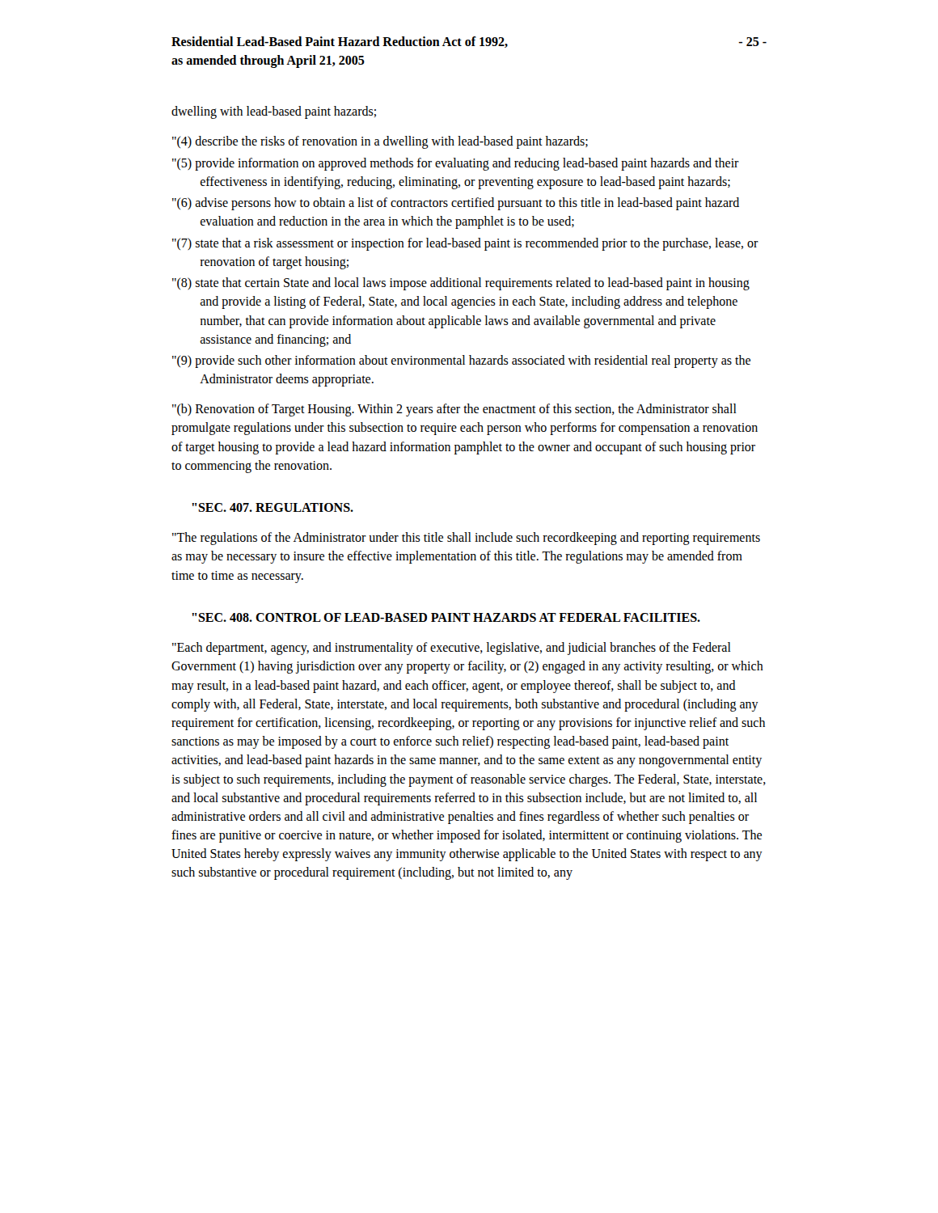Residential Lead-Based Paint Hazard Reduction Act of 1992,
as amended through April 21, 2005
- 25 -
dwelling with lead-based paint hazards;
"(4) describe the risks of renovation in a dwelling with lead-based paint hazards;
"(5) provide information on approved methods for evaluating and reducing lead-based paint hazards and their effectiveness in identifying, reducing, eliminating, or preventing exposure to lead-based paint hazards;
"(6) advise persons how to obtain a list of contractors certified pursuant to this title in lead-based paint hazard evaluation and reduction in the area in which the pamphlet is to be used;
"(7) state that a risk assessment or inspection for lead-based paint is recommended prior to the purchase, lease, or renovation of target housing;
"(8) state that certain State and local laws impose additional requirements related to lead-based paint in housing and provide a listing of Federal, State, and local agencies in each State, including address and telephone number, that can provide information about applicable laws and available governmental and private assistance and financing; and
"(9) provide such other information about environmental hazards associated with residential real property as the Administrator deems appropriate.
"(b) Renovation of Target Housing. Within 2 years after the enactment of this section, the Administrator shall promulgate regulations under this subsection to require each person who performs for compensation a renovation of target housing to provide a lead hazard information pamphlet to the owner and occupant of such housing prior to commencing the renovation.
"SEC. 407. REGULATIONS.
"The regulations of the Administrator under this title shall include such recordkeeping and reporting requirements as may be necessary to insure the effective implementation of this title. The regulations may be amended from time to time as necessary.
"SEC. 408. CONTROL OF LEAD-BASED PAINT HAZARDS AT FEDERAL FACILITIES.
"Each department, agency, and instrumentality of executive, legislative, and judicial branches of the Federal Government (1) having jurisdiction over any property or facility, or (2) engaged in any activity resulting, or which may result, in a lead-based paint hazard, and each officer, agent, or employee thereof, shall be subject to, and comply with, all Federal, State, interstate, and local requirements, both substantive and procedural (including any requirement for certification, licensing, recordkeeping, or reporting or any provisions for injunctive relief and such sanctions as may be imposed by a court to enforce such relief) respecting lead-based paint, lead-based paint activities, and lead-based paint hazards in the same manner, and to the same extent as any nongovernmental entity is subject to such requirements, including the payment of reasonable service charges. The Federal, State, interstate, and local substantive and procedural requirements referred to in this subsection include, but are not limited to, all administrative orders and all civil and administrative penalties and fines regardless of whether such penalties or fines are punitive or coercive in nature, or whether imposed for isolated, intermittent or continuing violations. The United States hereby expressly waives any immunity otherwise applicable to the United States with respect to any such substantive or procedural requirement (including, but not limited to, any